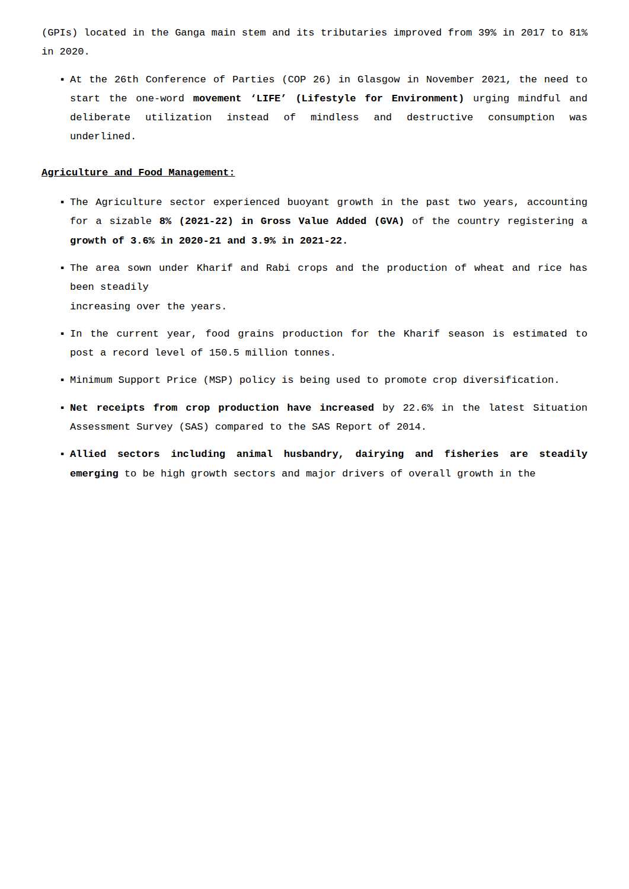(GPIs) located in the Ganga main stem and its tributaries improved from 39% in 2017 to 81% in 2020.
At the 26th Conference of Parties (COP 26) in Glasgow in November 2021, the need to start the one-word movement ‘LIFE’ (Lifestyle for Environment) urging mindful and deliberate utilization instead of mindless and destructive consumption was underlined.
Agriculture and Food Management:
The Agriculture sector experienced buoyant growth in the past two years, accounting for a sizable 8% (2021-22) in Gross Value Added (GVA) of the country registering a growth of 3.6% in 2020-21 and 3.9% in 2021-22.
The area sown under Kharif and Rabi crops and the production of wheat and rice has been steadily increasing over the years.
In the current year, food grains production for the Kharif season is estimated to post a record level of 150.5 million tonnes.
Minimum Support Price (MSP) policy is being used to promote crop diversification.
Net receipts from crop production have increased by 22.6% in the latest Situation Assessment Survey (SAS) compared to the SAS Report of 2014.
Allied sectors including animal husbandry, dairying and fisheries are steadily emerging to be high growth sectors and major drivers of overall growth in the